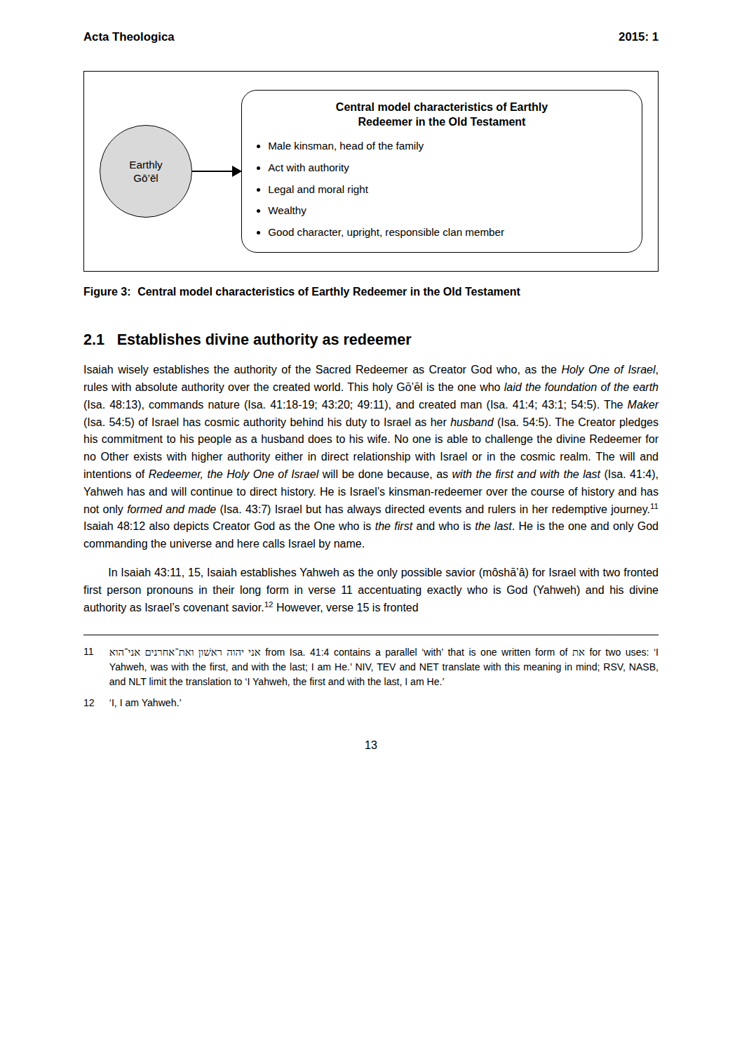Acta Theologica 2015: 1
Earthly Gō’ēl
Central model characteristics of Earthly
Redeemer in the Old Testament
Male kinsman, head of the family
Act with authority
Legal and moral right
Wealthy
Good character, upright, responsible clan member
Figure 3: Central model characteristics of Earthly Redeemer in the Old Testament
2.1 Establishes divine authority as redeemer
Isaiah wisely establishes the authority of the Sacred Redeemer as Creator God who, as the Holy One of Israel, rules with absolute authority over the created world. This holy Gō’ēl is the one who laid the foundation of the earth (Isa. 48:13), commands nature (Isa. 41:18-19; 43:20; 49:11), and created man (Isa. 41:4; 43:1; 54:5). The Maker (Isa. 54:5) of Israel has cosmic authority behind his duty to Israel as her husband (Isa. 54:5). The Creator pledges his commitment to his people as a husband does to his wife. No one is able to challenge the divine Redeemer for no Other exists with higher authority either in direct relationship with Israel or in the cosmic realm. The will and intentions of Redeemer, the Holy One of Israel will be done because, as with the first and with the last (Isa. 41:4), Yahweh has and will continue to direct history. He is Israel’s kinsman-redeemer over the course of history and has not only formed and made (Isa. 43:7) Israel but has always directed events and rulers in her redemptive journey.11 Isaiah 48:12 also depicts Creator God as the One who is the first and who is the last. He is the one and only God commanding the universe and here calls Israel by name.
In Isaiah 43:11, 15, Isaiah establishes Yahweh as the only possible savior (môshā’â) for Israel with two fronted first person pronouns in their long form in verse 11 accentuating exactly who is God (Yahweh) and his divine authority as Israel’s covenant savior.12 However, verse 15 is fronted
11 אני יהוה ראשׁון ואת־אחרנים אני־הוא from Isa. 41:4 contains a parallel ‘with’ that is one written form of את for two uses: ‘I Yahweh, was with the first, and with the last; I am He.’ NIV, TEV and NET translate with this meaning in mind; RSV, NASB, and NLT limit the translation to ‘I Yahweh, the first and with the last, I am He.’
12 ‘I, I am Yahweh.’
13